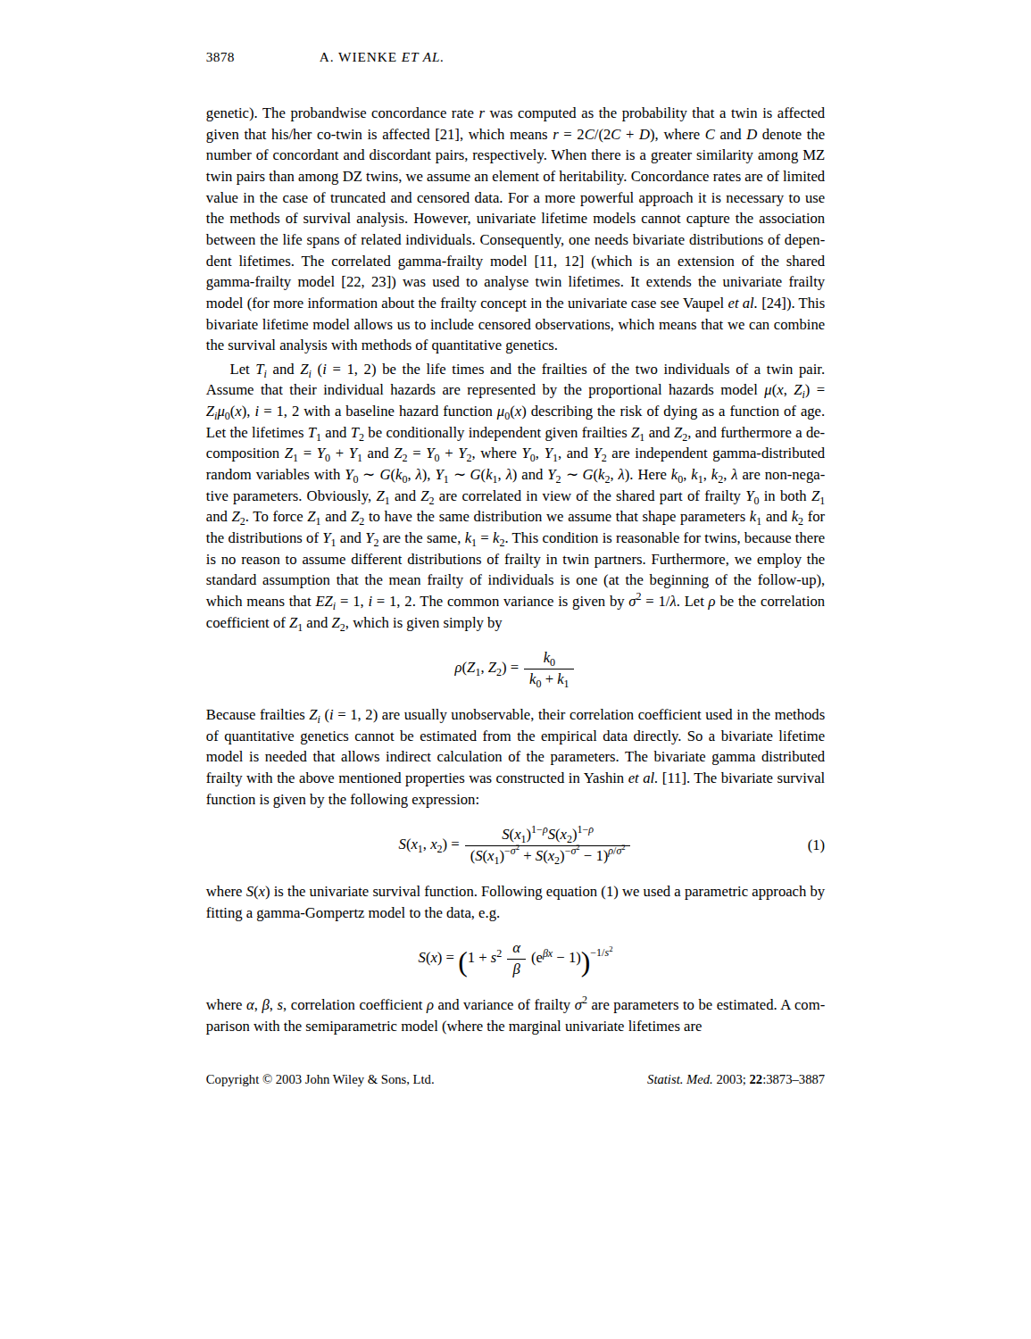3878 A. WIENKE ET AL.
genetic). The probandwise concordance rate r was computed as the probability that a twin is affected given that his/her co-twin is affected [21], which means r = 2C/(2C + D), where C and D denote the number of concordant and discordant pairs, respectively. When there is a greater similarity among MZ twin pairs than among DZ twins, we assume an element of heritability. Concordance rates are of limited value in the case of truncated and censored data. For a more powerful approach it is necessary to use the methods of survival analysis. However, univariate lifetime models cannot capture the association between the life spans of related individuals. Consequently, one needs bivariate distributions of dependent lifetimes. The correlated gamma-frailty model [11, 12] (which is an extension of the shared gamma-frailty model [22, 23]) was used to analyse twin lifetimes. It extends the univariate frailty model (for more information about the frailty concept in the univariate case see Vaupel et al. [24]). This bivariate lifetime model allows us to include censored observations, which means that we can combine the survival analysis with methods of quantitative genetics.
Let Ti and Zi (i = 1, 2) be the life times and the frailties of the two individuals of a twin pair. Assume that their individual hazards are represented by the proportional hazards model μ(x, Zi) = Zi μ0(x), i = 1, 2 with a baseline hazard function μ0(x) describing the risk of dying as a function of age. Let the lifetimes T1 and T2 be conditionally independent given frailties Z1 and Z2, and furthermore a decomposition Z1 = Y0 + Y1 and Z2 = Y0 + Y2, where Y0, Y1, and Y2 are independent gamma-distributed random variables with Y0 ∼ G(k0, λ), Y1 ∼ G(k1, λ) and Y2 ∼ G(k2, λ). Here k0, k1, k2, λ are non-negative parameters. Obviously, Z1 and Z2 are correlated in view of the shared part of frailty Y0 in both Z1 and Z2. To force Z1 and Z2 to have the same distribution we assume that shape parameters k1 and k2 for the distributions of Y1 and Y2 are the same, k1 = k2. This condition is reasonable for twins, because there is no reason to assume different distributions of frailty in twin partners. Furthermore, we employ the standard assumption that the mean frailty of individuals is one (at the beginning of the follow-up), which means that EZi = 1, i = 1, 2. The common variance is given by σ2 = 1/λ. Let ρ be the correlation coefficient of Z1 and Z2, which is given simply by
ρ(Z1, Z2) = k0 k0 + k1
Because frailties Zi (i = 1, 2) are usually unobservable, their correlation coefficient used in the methods of quantitative genetics cannot be estimated from the empirical data directly. So a bivariate lifetime model is needed that allows indirect calculation of the parameters. The bivariate gamma distributed frailty with the above mentioned properties was constructed in Yashin et al. [11]. The bivariate survival function is given by the following expression:
S(x1, x2) = S(x1)1−ρS(x2)1−ρ (S(x1)−σ2 + S(x2)−σ2 − 1)ρ/σ2 (1)
where S(x) is the univariate survival function. Following equation (1) we used a parametric approach by fitting a gamma-Gompertz model to the data, e.g.
S(x) = (1 + s2 α β (eβx − 1))−1/s2
where α, β, s, correlation coefficient ρ and variance of frailty σ2 are parameters to be estimated. A comparison with the semiparametric model (where the marginal univariate lifetimes are
Copyright © 2003 John Wiley & Sons, Ltd. Statist. Med. 2003; 22:3873–3887